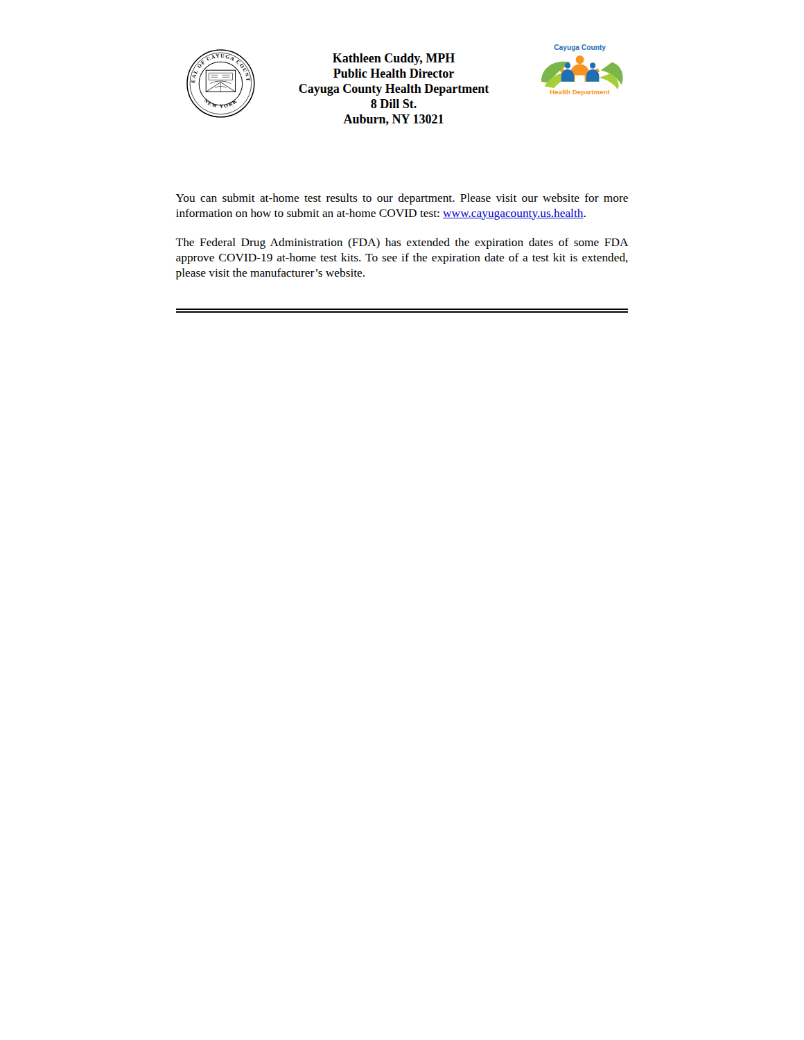SEAL OF CAYUGA COUNTY NEW YORK
Kathleen Cuddy, MPH
Public Health Director
Cayuga County Health Department
8 Dill St.
Auburn, NY 13021
Cayuga County Health Department
You can submit at-home test results to our department. Please visit our website for more information on how to submit an at-home COVID test: www.cayugacounty.us.health.
The Federal Drug Administration (FDA) has extended the expiration dates of some FDA approve COVID-19 at-home test kits. To see if the expiration date of a test kit is extended, please visit the manufacturer’s website.